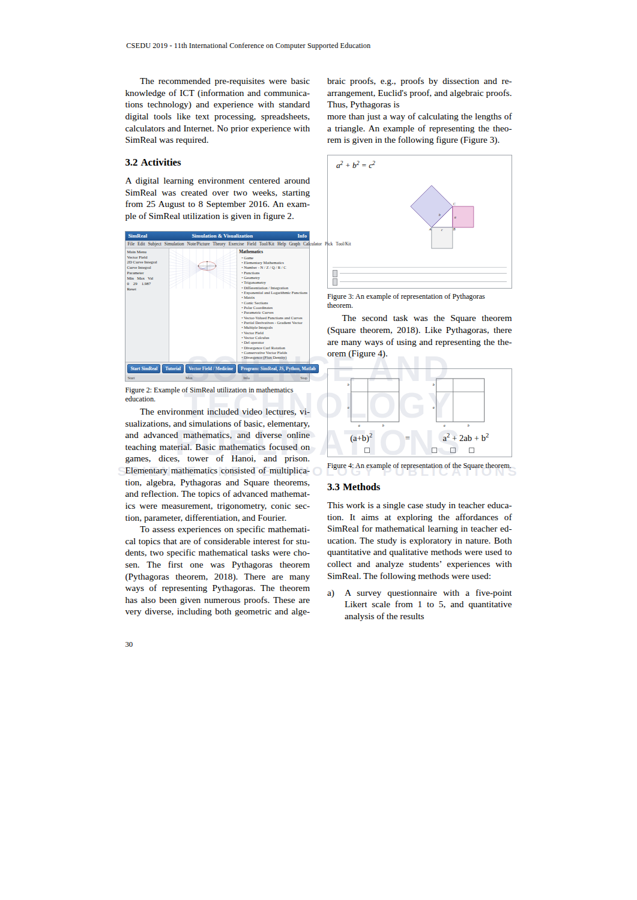CSEDU 2019 - 11th International Conference on Computer Supported Education
SCIENCE AND TECHNOLOGY PUBLICATIONS
SCIENCE AND TECHNOLOGY PUBLICATIONS
The recommended pre-requisites were basic knowledge of ICT (information and communications technology) and experience with standard digital tools like text processing, spreadsheets, calculators and Internet. No prior experience with SimReal was required.
3.2 Activities
A digital learning environment centered around SimReal was created over two weeks, starting from 25 August to 8 September 2016. An example of SimReal utilization is given in figure 2.
SimReal Simulation & Visualization Info
File Edit Subject Simulation Note/Picture Theory Exercise Field Tool/Kit Help Graph Calculator Pick Tool/Kit
Main Menu
Vector Field
2D Curve Integral
Curve Integral
Parameter
Min Max Val
0 29 1.987
Reset
Mathematics
Game
Elementary Mathematics
Number - N / Z / Q / R / C
Functions
Geometry
Trigonometry
Differentiation / Integration
Exponential and Logarithmic Functions
Matrix
Conic Sections
Polar Coordinates
Parametric Curves
Vector-Valued Functions and Curves
Partial Derivatives - Gradient Vector
Multiple Integrals
Vector Field
Vector Calculus
Del operator
Divergence Curl Rotation
Conservative Vector Fields
Divergence (Flux Density)
Start SimReal Tutorial Vector Field / Medicine Program: SimReal, JS, Python, Matlab
Start Max Info Stop
Figure 2: Example of SimReal utilization in mathematics education.
The environment included video lectures, visualizations, and simulations of basic, elementary, and advanced mathematics, and diverse online teaching material. Basic mathematics focused on games, dices, tower of Hanoi, and prison. Elementary mathematics consisted of multiplication, algebra, Pythagoras and Square theorems, and reflection. The topics of advanced mathematics were measurement, trigonometry, conic section, parameter, differentiation, and Fourier.
To assess experiences on specific mathematical topics that are of considerable interest for students, two specific mathematical tasks were chosen. The first one was Pythagoras theorem (Pythagoras theorem, 2018). There are many ways of representing Pythagoras. The theorem has also been given numerous proofs. These are very diverse, including both geometric and algebraic proofs, e.g., proofs by dissection and rearrangement, Euclid's proof, and algebraic proofs. Thus, Pythagoras is
more than just a way of calculating the lengths of a triangle. An example of representing the theorem is given in the following figure (Figure 3).
a2 + b2 = c2
A B C c a b
Figure 3: An example of representation of Pythagoras theorem.
The second task was the Square theorem (Square theorem, 2018). Like Pythagoras, there are many ways of using and representing the theorem (Figure 4).
b a a b b a a b
(a+b)2 = a2 + 2ab + b2
Figure 4: An example of representation of the Square theorem.
3.3 Methods
This work is a single case study in teacher education. It aims at exploring the affordances of SimReal for mathematical learning in teacher education. The study is exploratory in nature. Both quantitative and qualitative methods were used to collect and analyze students’ experiences with SimReal. The following methods were used:
a) A survey questionnaire with a five-point Likert scale from 1 to 5, and quantitative analysis of the results
30